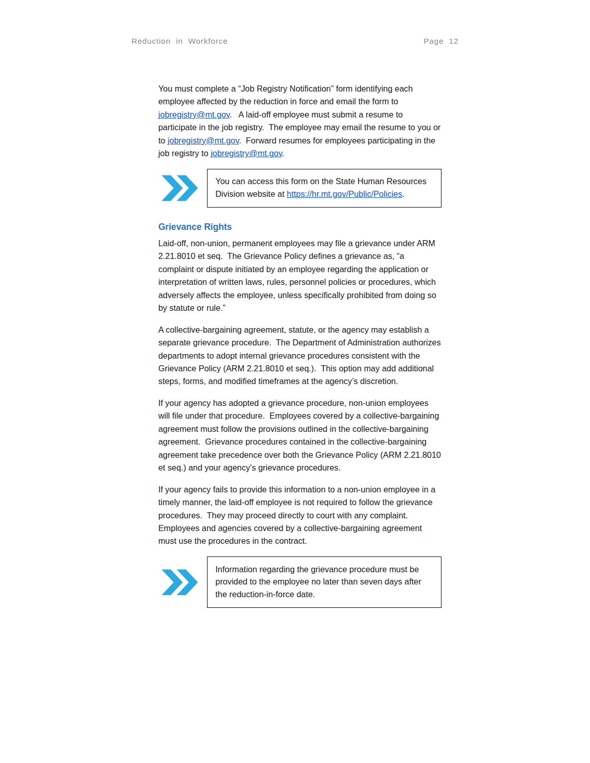Reduction in Workforce Page 12
You must complete a “Job Registry Notification” form identifying each employee affected by the reduction in force and email the form to jobregistry@mt.gov. A laid-off employee must submit a resume to participate in the job registry. The employee may email the resume to you or to jobregistry@mt.gov. Forward resumes for employees participating in the job registry to jobregistry@mt.gov.
You can access this form on the State Human Resources Division website at https://hr.mt.gov/Public/Policies.
Grievance Rights
Laid-off, non-union, permanent employees may file a grievance under ARM 2.21.8010 et seq. The Grievance Policy defines a grievance as, “a complaint or dispute initiated by an employee regarding the application or interpretation of written laws, rules, personnel policies or procedures, which adversely affects the employee, unless specifically prohibited from doing so by statute or rule.”
A collective-bargaining agreement, statute, or the agency may establish a separate grievance procedure. The Department of Administration authorizes departments to adopt internal grievance procedures consistent with the Grievance Policy (ARM 2.21.8010 et seq.). This option may add additional steps, forms, and modified timeframes at the agency’s discretion.
If your agency has adopted a grievance procedure, non-union employees will file under that procedure. Employees covered by a collective-bargaining agreement must follow the provisions outlined in the collective-bargaining agreement. Grievance procedures contained in the collective-bargaining agreement take precedence over both the Grievance Policy (ARM 2.21.8010 et seq.) and your agency’s grievance procedures.
If your agency fails to provide this information to a non-union employee in a timely manner, the laid-off employee is not required to follow the grievance procedures. They may proceed directly to court with any complaint. Employees and agencies covered by a collective-bargaining agreement must use the procedures in the contract.
Information regarding the grievance procedure must be provided to the employee no later than seven days after the reduction-in-force date.